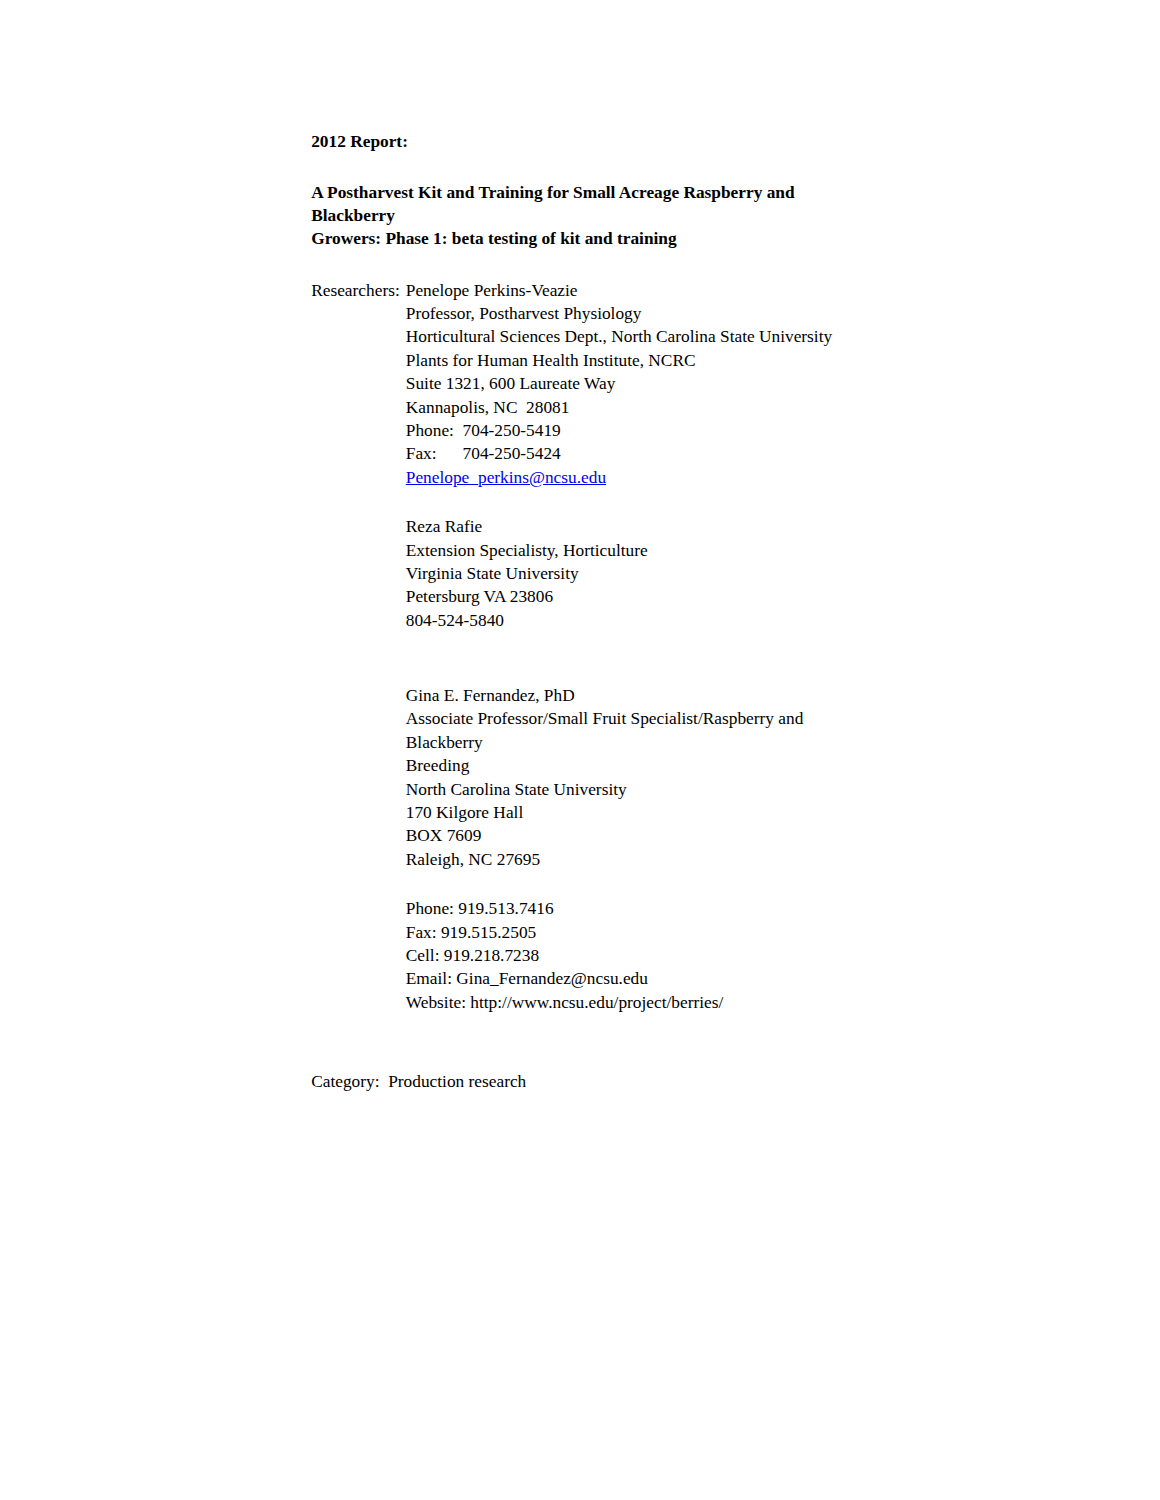2012 Report:
A Postharvest Kit and Training for Small Acreage Raspberry and Blackberry
Growers: Phase 1: beta testing of kit and training
Researchers:
Penelope Perkins-Veazie
Professor, Postharvest Physiology
Horticultural Sciences Dept., North Carolina State University
Plants for Human Health Institute, NCRC
Suite 1321, 600 Laureate Way
Kannapolis, NC 28081
Phone: 704-250-5419
Fax: 704-250-5424
Penelope_perkins@ncsu.edu
Reza Rafie
Extension Specialisty, Horticulture
Virginia State University
Petersburg VA 23806
804-524-5840
Gina E. Fernandez, PhD
Associate Professor/Small Fruit Specialist/Raspberry and Blackberry
Breeding
North Carolina State University
170 Kilgore Hall
BOX 7609
Raleigh, NC 27695
Phone: 919.513.7416
Fax: 919.515.2505
Cell: 919.218.7238
Email: Gina_Fernandez@ncsu.edu
Website: http://www.ncsu.edu/project/berries/
Category: Production research